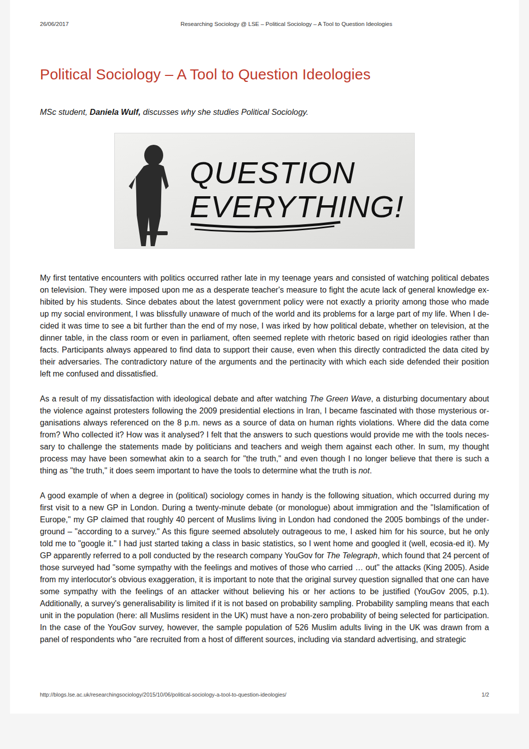26/06/2017 Researching Sociology @ LSE – Political Sociology – A Tool to Question Ideologies
Political Sociology – A Tool to Question Ideologies
MSc student, Daniela Wulf, discusses why she studies Political Sociology.
QUESTION EVERYTHING!
My first tentative encounters with politics occurred rather late in my teenage years and consisted of watching political debates on television. They were imposed upon me as a desperate teacher's measure to fight the acute lack of general knowledge exhibited by his students. Since debates about the latest government policy were not exactly a priority among those who made up my social environment, I was blissfully unaware of much of the world and its problems for a large part of my life. When I decided it was time to see a bit further than the end of my nose, I was irked by how political debate, whether on television, at the dinner table, in the class room or even in parliament, often seemed replete with rhetoric based on rigid ideologies rather than facts. Participants always appeared to find data to support their cause, even when this directly contradicted the data cited by their adversaries. The contradictory nature of the arguments and the pertinacity with which each side defended their position left me confused and dissatisfied.
As a result of my dissatisfaction with ideological debate and after watching The Green Wave, a disturbing documentary about the violence against protesters following the 2009 presidential elections in Iran, I became fascinated with those mysterious organisations always referenced on the 8 p.m. news as a source of data on human rights violations. Where did the data come from? Who collected it? How was it analysed? I felt that the answers to such questions would provide me with the tools necessary to challenge the statements made by politicians and teachers and weigh them against each other. In sum, my thought process may have been somewhat akin to a search for "the truth," and even though I no longer believe that there is such a thing as "the truth," it does seem important to have the tools to determine what the truth is not.
A good example of when a degree in (political) sociology comes in handy is the following situation, which occurred during my first visit to a new GP in London. During a twenty-minute debate (or monologue) about immigration and the "Islamification of Europe," my GP claimed that roughly 40 percent of Muslims living in London had condoned the 2005 bombings of the underground – "according to a survey." As this figure seemed absolutely outrageous to me, I asked him for his source, but he only told me to "google it." I had just started taking a class in basic statistics, so I went home and googled it (well, ecosia-ed it). My GP apparently referred to a poll conducted by the research company YouGov for The Telegraph, which found that 24 percent of those surveyed had "some sympathy with the feelings and motives of those who carried … out" the attacks (King 2005). Aside from my interlocutor's obvious exaggeration, it is important to note that the original survey question signalled that one can have some sympathy with the feelings of an attacker without believing his or her actions to be justified (YouGov 2005, p.1). Additionally, a survey's generalisability is limited if it is not based on probability sampling. Probability sampling means that each unit in the population (here: all Muslims resident in the UK) must have a non-zero probability of being selected for participation. In the case of the YouGov survey, however, the sample population of 526 Muslim adults living in the UK was drawn from a panel of respondents who "are recruited from a host of different sources, including via standard advertising, and strategic
http://blogs.lse.ac.uk/researchingsociology/2015/10/06/political-sociology-a-tool-to-question-ideologies/ 1/2